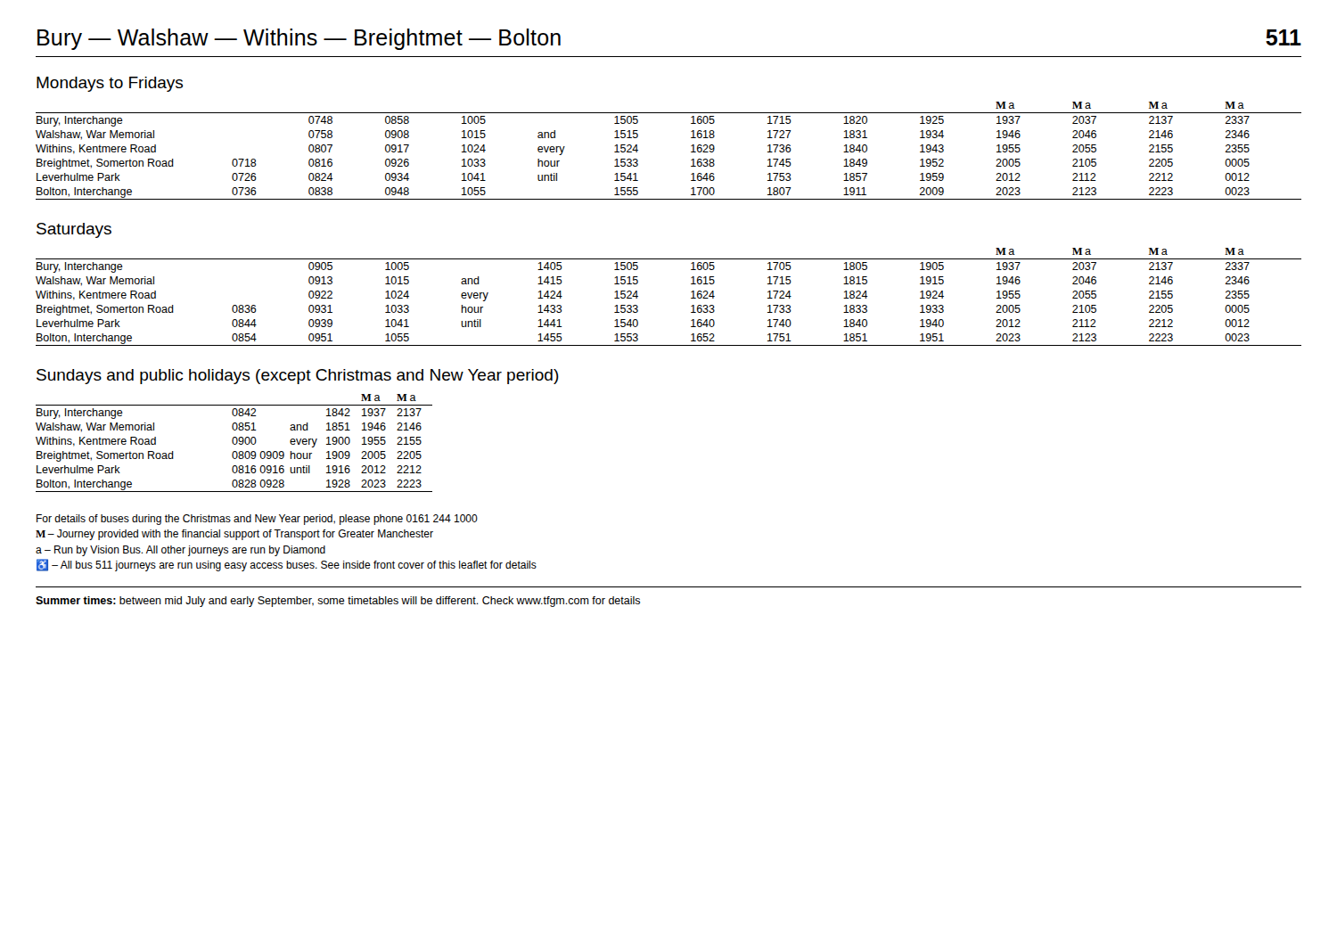Bury — Walshaw — Withins — Breightmet — Bolton
511
Mondays to Fridays
| | | | | | | | | | | | M a | M a | M a | M a |
| --- | --- | --- | --- | --- | --- | --- | --- | --- | --- | --- | --- | --- | --- | --- |
| Bury, Interchange | | 0748 | 0858 | 1005 | | 1505 | 1605 | 1715 | 1820 | 1925 | 1937 | 2037 | 2137 | 2337 |
| Walshaw, War Memorial | | 0758 | 0908 | 1015 | and | 1515 | 1618 | 1727 | 1831 | 1934 | 1946 | 2046 | 2146 | 2346 |
| Withins, Kentmere Road | | 0807 | 0917 | 1024 | every | 1524 | 1629 | 1736 | 1840 | 1943 | 1955 | 2055 | 2155 | 2355 |
| Breightmet, Somerton Road | 0718 | 0816 | 0926 | 1033 | hour | 1533 | 1638 | 1745 | 1849 | 1952 | 2005 | 2105 | 2205 | 0005 |
| Leverhulme Park | 0726 | 0824 | 0934 | 1041 | until | 1541 | 1646 | 1753 | 1857 | 1959 | 2012 | 2112 | 2212 | 0012 |
| Bolton, Interchange | 0736 | 0838 | 0948 | 1055 | | 1555 | 1700 | 1807 | 1911 | 2009 | 2023 | 2123 | 2223 | 0023 |
Saturdays
| | | | | | | | | | | | M a | M a | M a | M a |
| --- | --- | --- | --- | --- | --- | --- | --- | --- | --- | --- | --- | --- | --- | --- |
| Bury, Interchange | | 0905 | 1005 | | 1405 | 1505 | 1605 | 1705 | 1805 | 1905 | 1937 | 2037 | 2137 | 2337 |
| Walshaw, War Memorial | | 0913 | 1015 | and | 1415 | 1515 | 1615 | 1715 | 1815 | 1915 | 1946 | 2046 | 2146 | 2346 |
| Withins, Kentmere Road | | 0922 | 1024 | every | 1424 | 1524 | 1624 | 1724 | 1824 | 1924 | 1955 | 2055 | 2155 | 2355 |
| Breightmet, Somerton Road | 0836 | 0931 | 1033 | hour | 1433 | 1533 | 1633 | 1733 | 1833 | 1933 | 2005 | 2105 | 2205 | 0005 |
| Leverhulme Park | 0844 | 0939 | 1041 | until | 1441 | 1540 | 1640 | 1740 | 1840 | 1940 | 2012 | 2112 | 2212 | 0012 |
| Bolton, Interchange | 0854 | 0951 | 1055 | | 1455 | 1553 | 1652 | 1751 | 1851 | 1951 | 2023 | 2123 | 2223 | 0023 |
Sundays and public holidays (except Christmas and New Year period)
| | | | | M a | M a |
| --- | --- | --- | --- | --- | --- |
| Bury, Interchange | 0842 | | 1842 | 1937 | 2137 |
| Walshaw, War Memorial | 0851 | and | 1851 | 1946 | 2146 |
| Withins, Kentmere Road | 0900 | every | 1900 | 1955 | 2155 |
| Breightmet, Somerton Road | 0809 0909 | hour | 1909 | 2005 | 2205 |
| Leverhulme Park | 0816 0916 | until | 1916 | 2012 | 2212 |
| Bolton, Interchange | 0828 0928 | | 1928 | 2023 | 2223 |
For details of buses during the Christmas and New Year period, please phone 0161 244 1000
M – Journey provided with the financial support of Transport for Greater Manchester
a – Run by Vision Bus. All other journeys are run by Diamond
♿ – All bus 511 journeys are run using easy access buses. See inside front cover of this leaflet for details
Summer times: between mid July and early September, some timetables will be different. Check www.tfgm.com for details